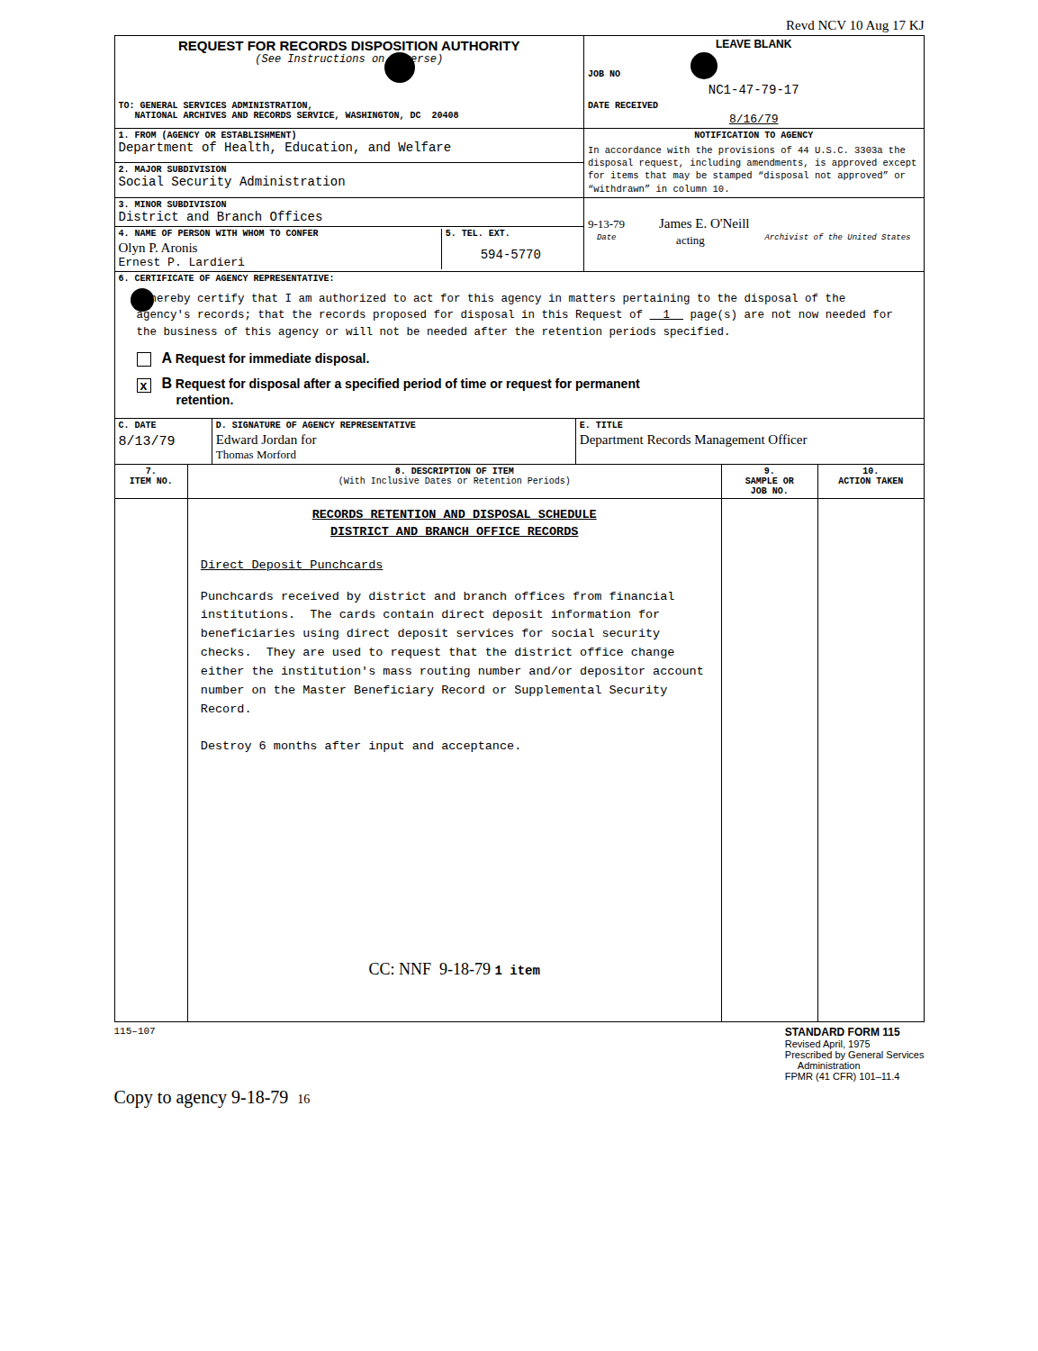Revd NCV 10 Aug 17 KJ
| REQUEST FOR RECORDS DISPOSITION AUTHORITY (See Instructions on reverse) | LEAVE BLANK |
| | JOB NO NC1-47-79-17 |
| TO: GENERAL SERVICES ADMINISTRATION, NATIONAL ARCHIVES AND RECORDS SERVICE, WASHINGTON, DC 20408 | DATE RECEIVED 8/16/79 |
| 1. FROM (AGENCY OR ESTABLISHMENT) Department of Health, Education, and Welfare | NOTIFICATION TO AGENCY In accordance with the provisions of 44 U.S.C. 3303a the disposal request, including amendments, is approved except for items that may be stamped “disposal not approved” or “withdrawn” in column 10. |
| 2. MAJOR SUBDIVISION Social Security Administration |
| 3. MINOR SUBDIVISION District and Branch Offices | 9-13-79 James E. O'Neill Date acting Archivist of the United States |
| / 4. NAME OF PERSON WITH WHOM TO CONFER Olyn P. Aronis Ernest P. Lardieri / 5. TEL. EXT. 594-5770 / |
| 6. CERTIFICATE OF AGENCY REPRESENTATIVE: I hereby certify that I am authorized to act for this agency in matters pertaining to the disposal of the agency's records; that the records proposed for disposal in this Request of 1 page(s) are not now needed for the business of this agency or will not be needed after the retention periods specified. A Request for immediate disposal. x B Request for disposal after a specified period of time or request for permanent retention. |
| / C. DATE 8/13/79 / D. SIGNATURE OF AGENCY REPRESENTATIVE Edward Jordan for Thomas Morford / E. TITLE Department Records Management Officer / |
| / 7. ITEM NO. / 8. DESCRIPTION OF ITEM (With Inclusive Dates or Retention Periods) / 9. SAMPLE OR JOB NO. / 10. ACTION TAKEN / |
| / / RECORDS RETENTION AND DISPOSAL SCHEDULE DISTRICT AND BRANCH OFFICE RECORDS Direct Deposit Punchcards Punchcards received by district and branch offices from financial institutions. The cards contain direct deposit information for beneficiaries using direct deposit services for social security checks. They are used to request that the district office change either the institution's mass routing number and/or depositor account number on the Master Beneficiary Record or Supplemental Security Record. Destroy 6 months after input and acceptance. CC: NNF 9-18-79 1 item / / / |
115–107
STANDARD FORM 115
Revised April, 1975
Prescribed by General Services
Administration
FPMR (41 CFR) 101–11.4
Copy to agency 9-18-79 16